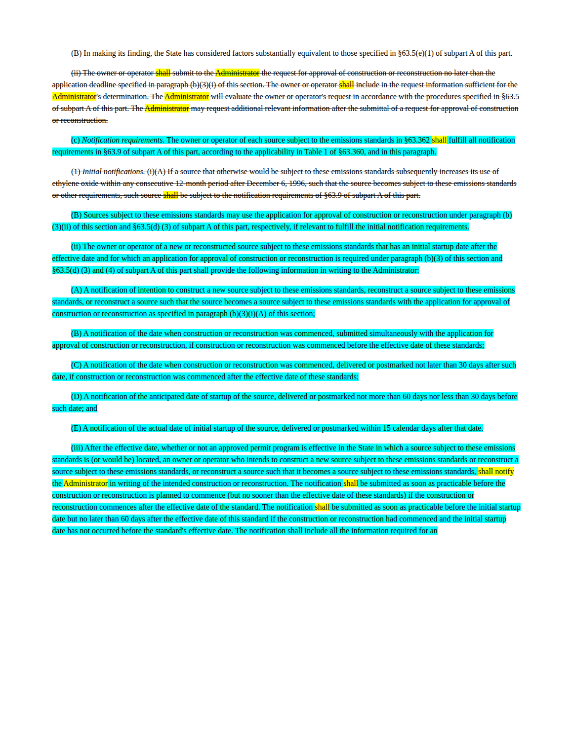(B) In making its finding, the State has considered factors substantially equivalent to those specified in §63.5(e)(1) of subpart A of this part.
(ii) The owner or operator shall submit to the Administrator the request for approval of construction or reconstruction no later than the application deadline specified in paragraph (b)(3)(i) of this section. The owner or operator shall include in the request information sufficient for the Administrator's determination. The Administrator will evaluate the owner or operator's request in accordance with the procedures specified in §63.5 of subpart A of this part. The Administrator may request additional relevant information after the submittal of a request for approval of construction or reconstruction.
(c) Notification requirements. The owner or operator of each source subject to the emissions standards in §63.362 shall fulfill all notification requirements in §63.9 of subpart A of this part, according to the applicability in Table 1 of §63.360, and in this paragraph.
(1) Initial notifications. (i)(A) If a source that otherwise would be subject to these emissions standards subsequently increases its use of ethylene oxide within any consecutive 12-month period after December 6, 1996, such that the source becomes subject to these emissions standards or other requirements, such source shall be subject to the notification requirements of §63.9 of subpart A of this part.
(B) Sources subject to these emissions standards may use the application for approval of construction or reconstruction under paragraph (b)(3)(ii) of this section and §63.5(d) (3) of subpart A of this part, respectively, if relevant to fulfill the initial notification requirements.
(ii) The owner or operator of a new or reconstructed source subject to these emissions standards that has an initial startup date after the effective date and for which an application for approval of construction or reconstruction is required under paragraph (b)(3) of this section and §63.5(d) (3) and (4) of subpart A of this part shall provide the following information in writing to the Administrator:
(A) A notification of intention to construct a new source subject to these emissions standards, reconstruct a source subject to these emissions standards, or reconstruct a source such that the source becomes a source subject to these emissions standards with the application for approval of construction or reconstruction as specified in paragraph (b)(3)(i)(A) of this section;
(B) A notification of the date when construction or reconstruction was commenced, submitted simultaneously with the application for approval of construction or reconstruction, if construction or reconstruction was commenced before the effective date of these standards;
(C) A notification of the date when construction or reconstruction was commenced, delivered or postmarked not later than 30 days after such date, if construction or reconstruction was commenced after the effective date of these standards;
(D) A notification of the anticipated date of startup of the source, delivered or postmarked not more than 60 days nor less than 30 days before such date; and
(E) A notification of the actual date of initial startup of the source, delivered or postmarked within 15 calendar days after that date.
(iii) After the effective date, whether or not an approved permit program is effective in the State in which a source subject to these emissions standards is (or would be) located, an owner or operator who intends to construct a new source subject to these emissions standards or reconstruct a source subject to these emissions standards, or reconstruct a source such that it becomes a source subject to these emissions standards, shall notify the Administrator in writing of the intended construction or reconstruction. The notification shall be submitted as soon as practicable before the construction or reconstruction is planned to commence (but no sooner than the effective date of these standards) if the construction or reconstruction commences after the effective date of the standard. The notification shall be submitted as soon as practicable before the initial startup date but no later than 60 days after the effective date of this standard if the construction or reconstruction had commenced and the initial startup date has not occurred before the standard's effective date. The notification shall include all the information required for an